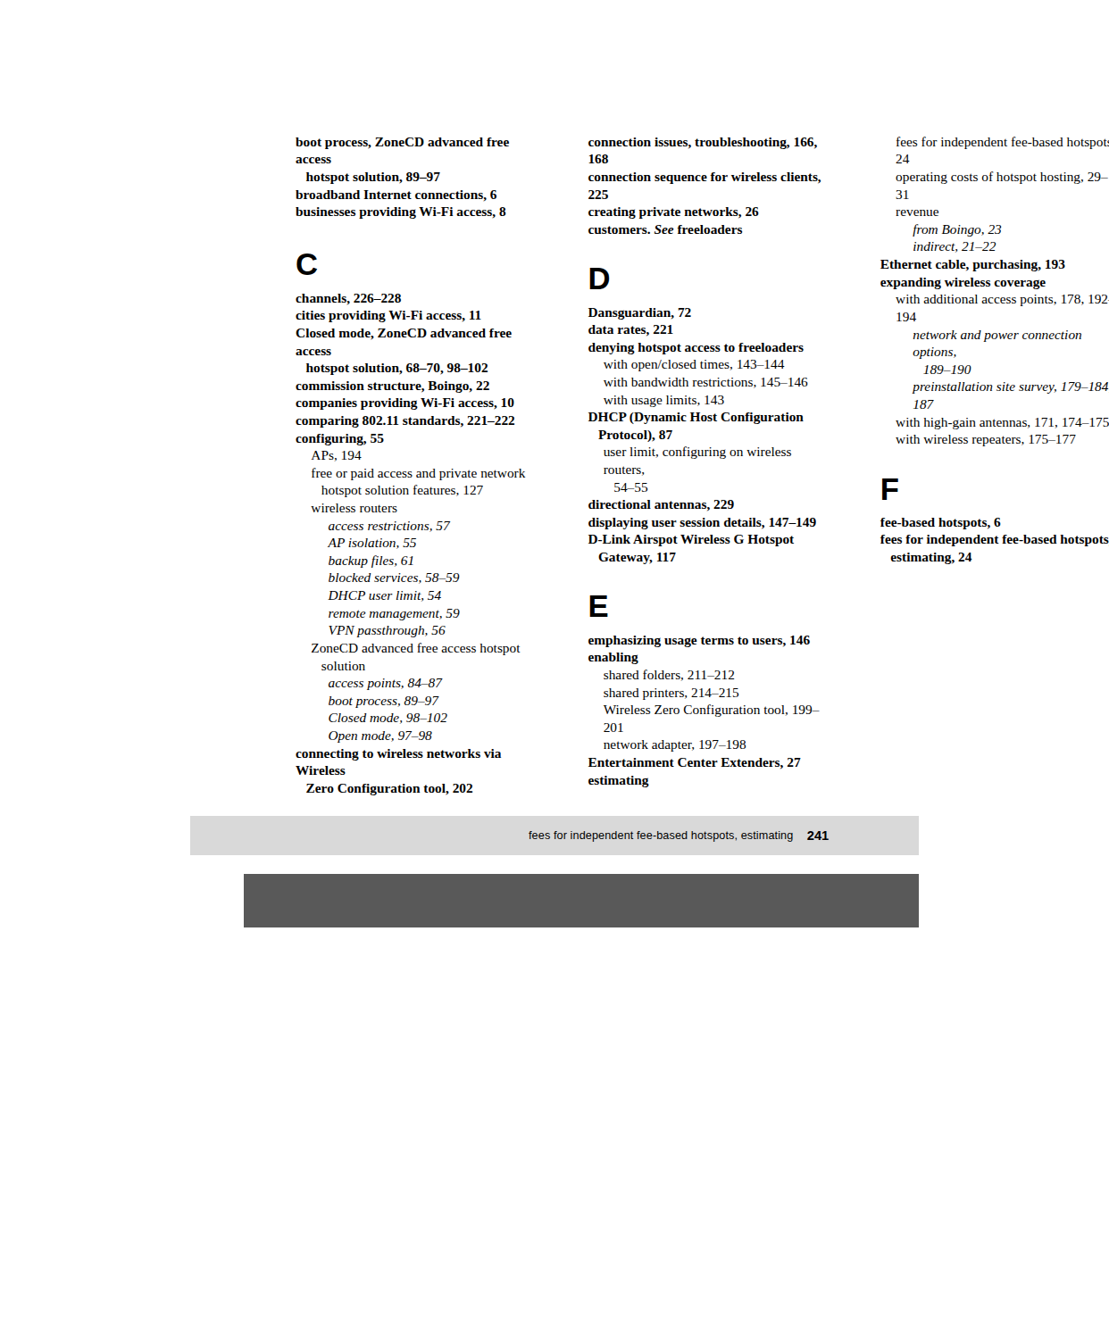boot process, ZoneCD advanced free accesshotspot solution, 89–97
broadband Internet connections, 6
businesses providing Wi-Fi access, 8
C
channels, 226–228
cities providing Wi-Fi access, 11
Closed mode, ZoneCD advanced free accesshotspot solution, 68–70, 98–102
commission structure, Boingo, 22
companies providing Wi-Fi access, 10
comparing 802.11 standards, 221–222
configuring, 55
APs, 194
free or paid access and private networkhotspot solution features, 127
wireless routers
access restrictions, 57
AP isolation, 55
backup files, 61
blocked services, 58–59
DHCP user limit, 54
remote management, 59
VPN passthrough, 56
ZoneCD advanced free access hotspotsolution
access points, 84–87
boot process, 89–97
Closed mode, 98–102
Open mode, 97–98
connecting to wireless networks via WirelessZero Configuration tool, 202
connection issues, troubleshooting, 166, 168
connection sequence for wireless clients, 225
creating private networks, 26
customers. See freeloaders
D
Dansguardian, 72
data rates, 221
denying hotspot access to freeloaders
with open/closed times, 143–144
with bandwidth restrictions, 145–146
with usage limits, 143
DHCP (Dynamic Host ConfigurationProtocol), 87
user limit, configuring on wireless routers,54–55
directional antennas, 229
displaying user session details, 147–149
D-Link Airspot Wireless G HotspotGateway, 117
E
emphasizing usage terms to users, 146
enabling
shared folders, 211–212
shared printers, 214–215
Wireless Zero Configuration tool, 199–201
network adapter, 197–198
Entertainment Center Extenders, 27
estimating
fees for independent fee-based hotspots, 24
operating costs of hotspot hosting, 29–31
revenue
from Boingo, 23
indirect, 21–22
Ethernet cable, purchasing, 193
expanding wireless coverage
with additional access points, 178, 192–194
network and power connection options,189–190
preinstallation site survey, 179–184, 187
with high-gain antennas, 171, 174–175
with wireless repeaters, 175–177
F
fee-based hotspots, 6
fees for independent fee-based hotspots,estimating, 24
fees for independent fee-based hotspots, estimating 241